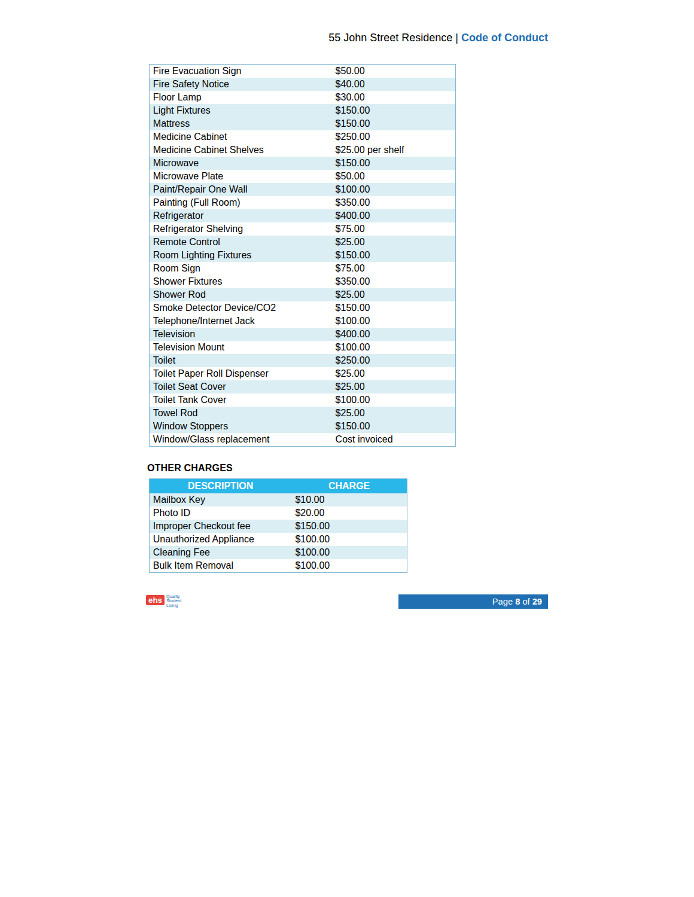55 John Street Residence | Code of Conduct
| Fire Evacuation Sign | $50.00 |
| Fire Safety Notice | $40.00 |
| Floor Lamp | $30.00 |
| Light Fixtures | $150.00 |
| Mattress | $150.00 |
| Medicine Cabinet | $250.00 |
| Medicine Cabinet Shelves | $25.00 per shelf |
| Microwave | $150.00 |
| Microwave Plate | $50.00 |
| Paint/Repair One Wall | $100.00 |
| Painting (Full Room) | $350.00 |
| Refrigerator | $400.00 |
| Refrigerator Shelving | $75.00 |
| Remote Control | $25.00 |
| Room Lighting Fixtures | $150.00 |
| Room Sign | $75.00 |
| Shower Fixtures | $350.00 |
| Shower Rod | $25.00 |
| Smoke Detector Device/CO2 | $150.00 |
| Telephone/Internet Jack | $100.00 |
| Television | $400.00 |
| Television Mount | $100.00 |
| Toilet | $250.00 |
| Toilet Paper Roll Dispenser | $25.00 |
| Toilet Seat Cover | $25.00 |
| Toilet Tank Cover | $100.00 |
| Towel Rod | $25.00 |
| Window Stoppers | $150.00 |
| Window/Glass replacement | Cost invoiced |
OTHER CHARGES
| DESCRIPTION | CHARGE |
| --- | --- |
| Mailbox Key | $10.00 |
| Photo ID | $20.00 |
| Improper Checkout fee | $150.00 |
| Unauthorized Appliance | $100.00 |
| Cleaning Fee | $100.00 |
| Bulk Item Removal | $100.00 |
ehs Quality
Student
Living
Page 8 of 29